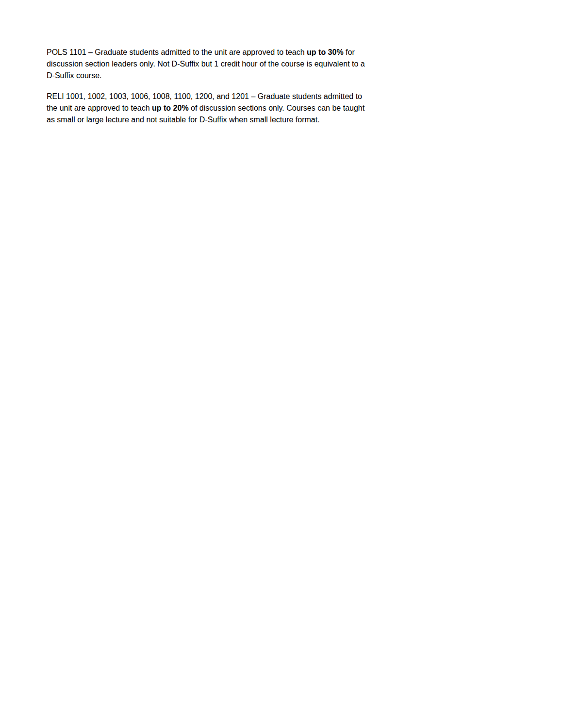POLS 1101 – Graduate students admitted to the unit are approved to teach up to 30% for discussion section leaders only. Not D-Suffix but 1 credit hour of the course is equivalent to a D-Suffix course.
RELI 1001, 1002, 1003, 1006, 1008, 1100, 1200, and 1201 – Graduate students admitted to the unit are approved to teach up to 20% of discussion sections only. Courses can be taught as small or large lecture and not suitable for D-Suffix when small lecture format.